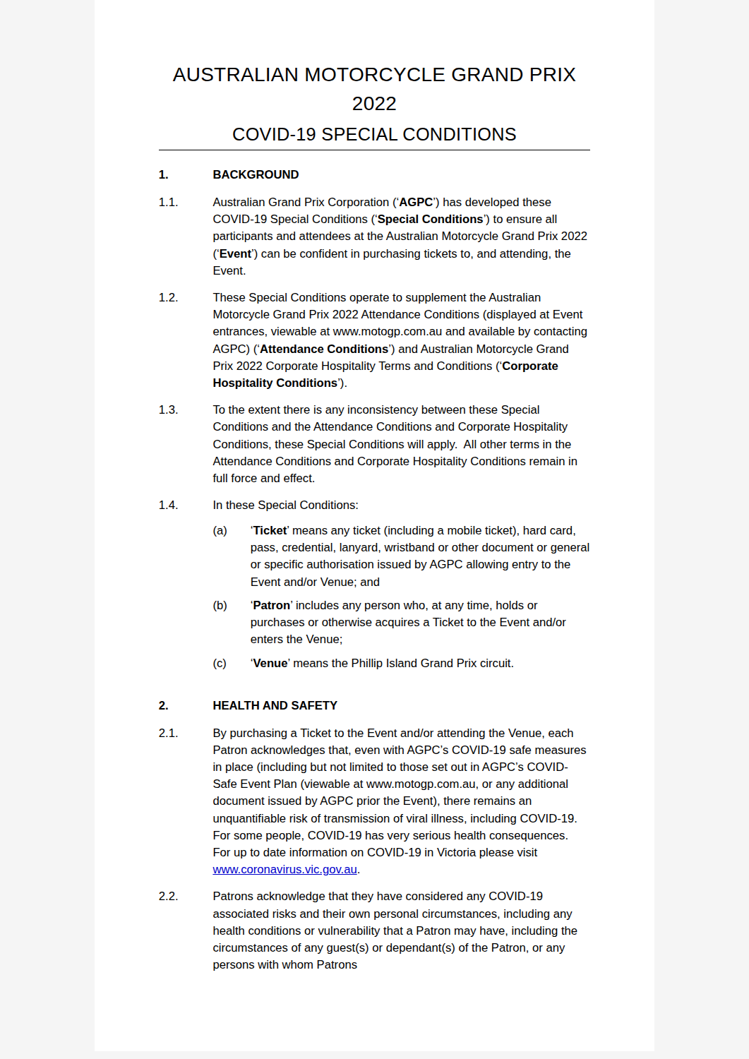AUSTRALIAN MOTORCYCLE GRAND PRIX 2022
COVID-19 SPECIAL CONDITIONS
1. BACKGROUND
1.1. Australian Grand Prix Corporation (‘AGPC’) has developed these COVID-19 Special Conditions (‘Special Conditions’) to ensure all participants and attendees at the Australian Motorcycle Grand Prix 2022 (‘Event’) can be confident in purchasing tickets to, and attending, the Event.
1.2. These Special Conditions operate to supplement the Australian Motorcycle Grand Prix 2022 Attendance Conditions (displayed at Event entrances, viewable at www.motogp.com.au and available by contacting AGPC) (‘Attendance Conditions’) and Australian Motorcycle Grand Prix 2022 Corporate Hospitality Terms and Conditions (‘Corporate Hospitality Conditions’).
1.3. To the extent there is any inconsistency between these Special Conditions and the Attendance Conditions and Corporate Hospitality Conditions, these Special Conditions will apply. All other terms in the Attendance Conditions and Corporate Hospitality Conditions remain in full force and effect.
1.4. In these Special Conditions:
(a) ‘Ticket’ means any ticket (including a mobile ticket), hard card, pass, credential, lanyard, wristband or other document or general or specific authorisation issued by AGPC allowing entry to the Event and/or Venue; and
(b) ‘Patron’ includes any person who, at any time, holds or purchases or otherwise acquires a Ticket to the Event and/or enters the Venue;
(c) ‘Venue’ means the Phillip Island Grand Prix circuit.
2. HEALTH AND SAFETY
2.1. By purchasing a Ticket to the Event and/or attending the Venue, each Patron acknowledges that, even with AGPC’s COVID-19 safe measures in place (including but not limited to those set out in AGPC’s COVID-Safe Event Plan (viewable at www.motogp.com.au, or any additional document issued by AGPC prior the Event), there remains an unquantifiable risk of transmission of viral illness, including COVID-19. For some people, COVID-19 has very serious health consequences. For up to date information on COVID-19 in Victoria please visit www.coronavirus.vic.gov.au.
2.2. Patrons acknowledge that they have considered any COVID-19 associated risks and their own personal circumstances, including any health conditions or vulnerability that a Patron may have, including the circumstances of any guest(s) or dependant(s) of the Patron, or any persons with whom Patrons